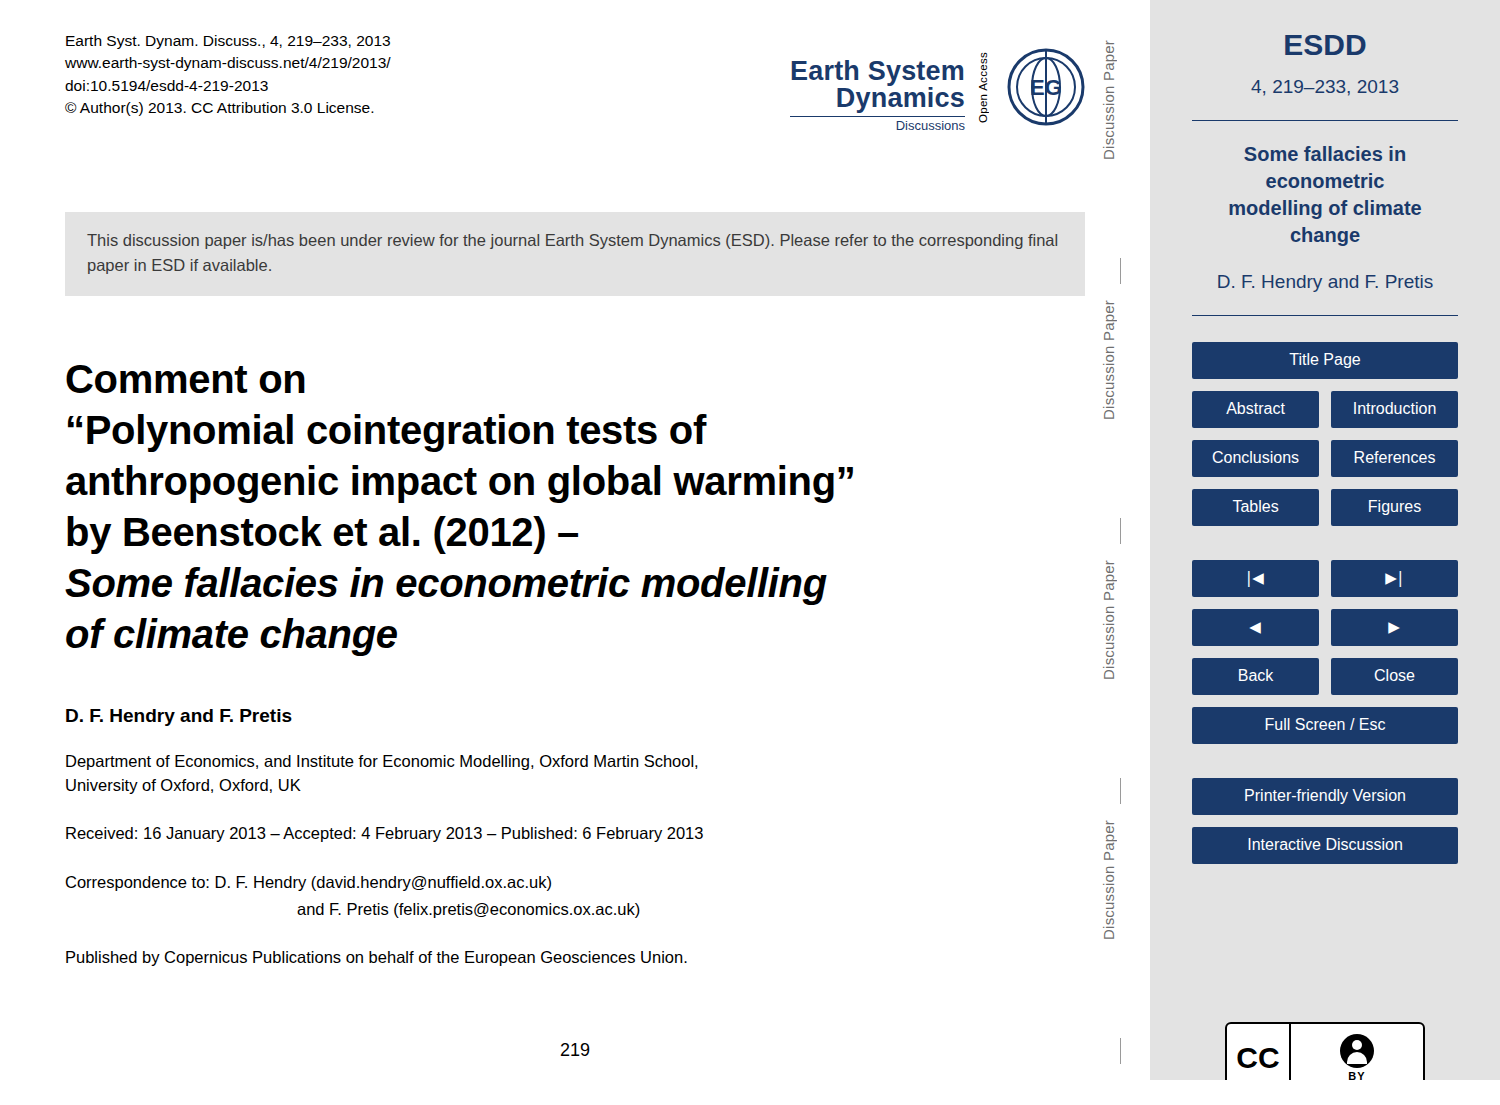Earth Syst. Dynam. Discuss., 4, 219–233, 2013
www.earth-syst-dynam-discuss.net/4/219/2013/
doi:10.5194/esdd-4-219-2013
© Author(s) 2013. CC Attribution 3.0 License.
Open Access
Earth System
Dynamics
Discussions
EG
This discussion paper is/has been under review for the journal Earth System Dynamics (ESD). Please refer to the corresponding final paper in ESD if available.
Comment on
“Polynomial cointegration tests of
anthropogenic impact on global warming”
by Beenstock et al. (2012) –
Some fallacies in econometric modelling
of climate change
D. F. Hendry and F. Pretis
Department of Economics, and Institute for Economic Modelling, Oxford Martin School,
University of Oxford, Oxford, UK
Received: 16 January 2013 – Accepted: 4 February 2013 – Published: 6 February 2013
Correspondence to: D. F. Hendry (david.hendry@nuffield.ox.ac.uk)
and F. Pretis (felix.pretis@economics.ox.ac.uk)
Published by Copernicus Publications on behalf of the European Geosciences Union.
219
Discussion Paper
Discussion Paper
Discussion Paper
Discussion Paper
ESDD
4, 219–233, 2013
Some fallacies in
econometric
modelling of climate
change
D. F. Hendry and F. Pretis
Title Page
Abstract Introduction
Conclusions References
Tables Figures
|◀ ▶|
◀ ▶
Back Close
Full Screen / Esc
Printer-friendly Version
Interactive Discussion
CC
BY